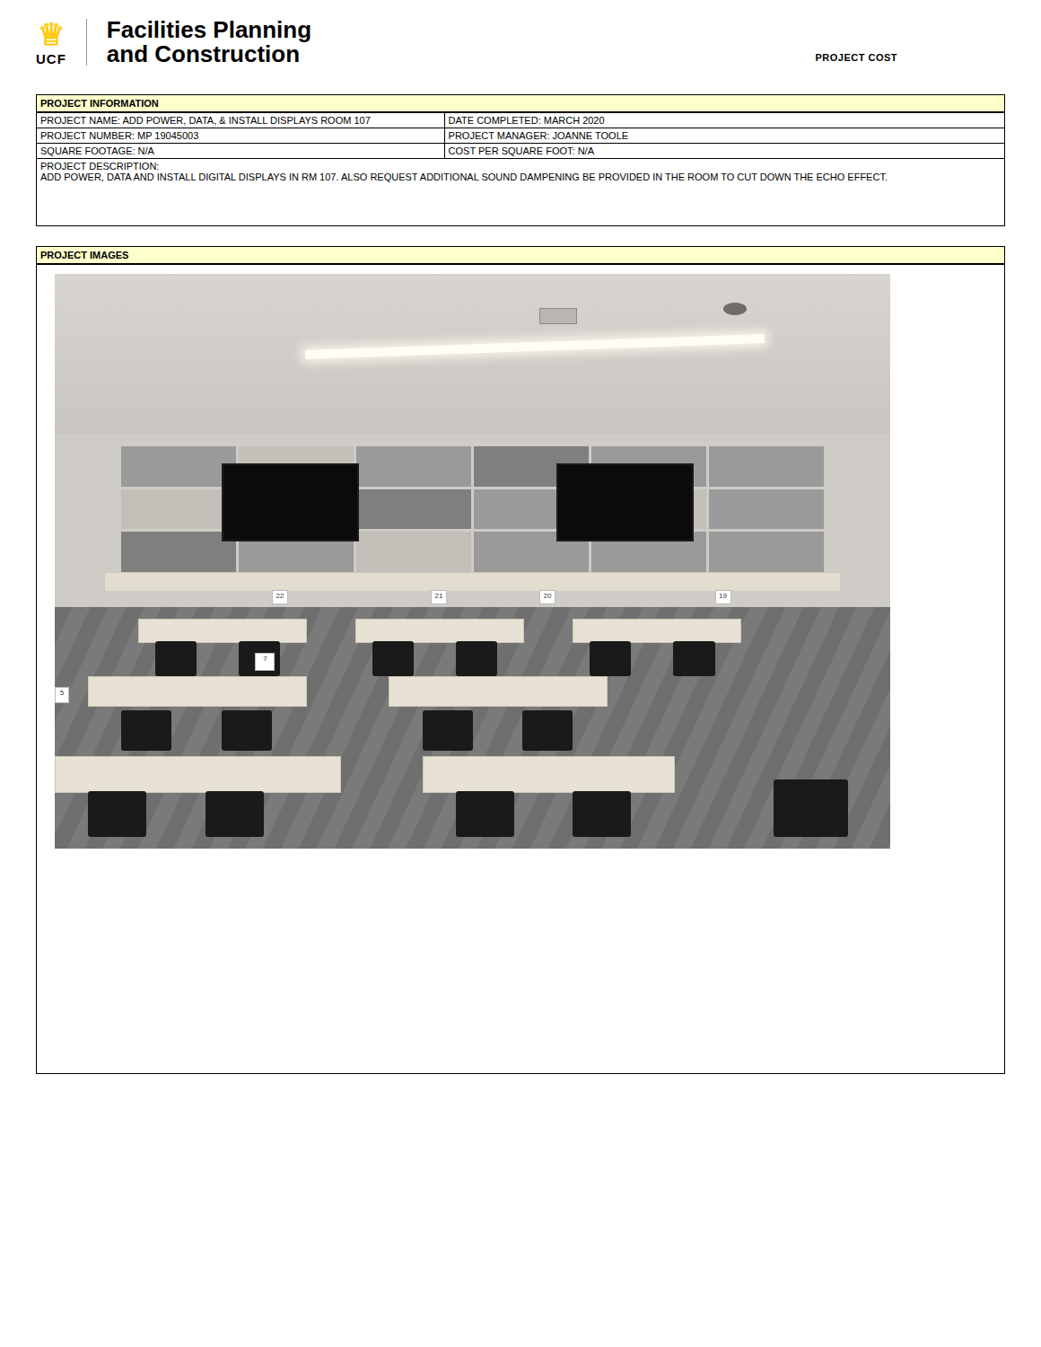♕
UCF
Facilities Planning
and Construction
PROJECT COST
| PROJECT INFORMATION |
| PROJECT NAME: ADD POWER, DATA, & INSTALL DISPLAYS ROOM 107 | DATE COMPLETED: MARCH 2020 |
| PROJECT NUMBER: MP 19045003 | PROJECT MANAGER: JOANNE TOOLE |
| SQUARE FOOTAGE: N/A | COST PER SQUARE FOOT: N/A |
| PROJECT DESCRIPTION: ADD POWER, DATA AND INSTALL DIGITAL DISPLAYS IN RM 107. ALSO REQUEST ADDITIONAL SOUND DAMPENING BE PROVIDED IN THE ROOM TO CUT DOWN THE ECHO EFFECT. |
| PROJECT IMAGES |
| 22 21 20 19 7 5 |